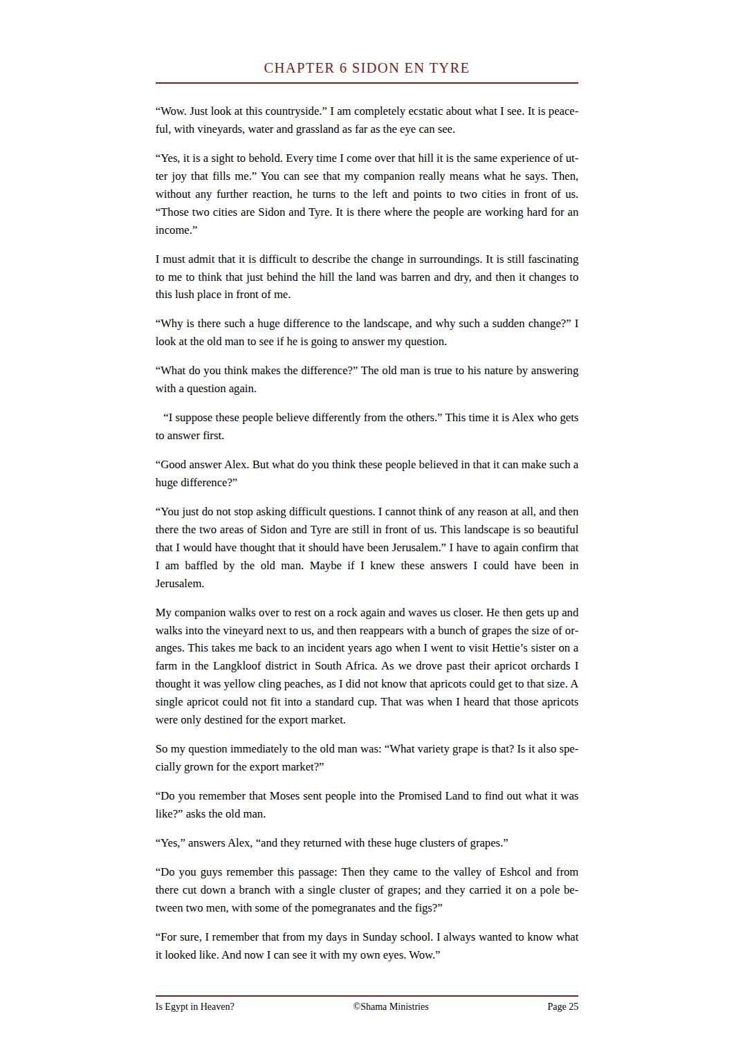Chapter 6 Sidon en Tyre
“Wow. Just look at this countryside.” I am completely ecstatic about what I see. It is peaceful, with vineyards, water and grassland as far as the eye can see.
“Yes, it is a sight to behold. Every time I come over that hill it is the same experience of utter joy that fills me.” You can see that my companion really means what he says. Then, without any further reaction, he turns to the left and points to two cities in front of us. “Those two cities are Sidon and Tyre. It is there where the people are working hard for an income.”
I must admit that it is difficult to describe the change in surroundings. It is still fascinating to me to think that just behind the hill the land was barren and dry, and then it changes to this lush place in front of me.
“Why is there such a huge difference to the landscape, and why such a sudden change?” I look at the old man to see if he is going to answer my question.
“What do you think makes the difference?” The old man is true to his nature by answering with a question again.
“I suppose these people believe differently from the others.” This time it is Alex who gets to answer first.
“Good answer Alex. But what do you think these people believed in that it can make such a huge difference?”
“You just do not stop asking difficult questions. I cannot think of any reason at all, and then there the two areas of Sidon and Tyre are still in front of us. This landscape is so beautiful that I would have thought that it should have been Jerusalem.” I have to again confirm that I am baffled by the old man. Maybe if I knew these answers I could have been in Jerusalem.
My companion walks over to rest on a rock again and waves us closer. He then gets up and walks into the vineyard next to us, and then reappears with a bunch of grapes the size of oranges. This takes me back to an incident years ago when I went to visit Hettie’s sister on a farm in the Langkloof district in South Africa. As we drove past their apricot orchards I thought it was yellow cling peaches, as I did not know that apricots could get to that size. A single apricot could not fit into a standard cup. That was when I heard that those apricots were only destined for the export market.
So my question immediately to the old man was: “What variety grape is that? Is it also specially grown for the export market?”
“Do you remember that Moses sent people into the Promised Land to find out what it was like?” asks the old man.
“Yes,” answers Alex, “and they returned with these huge clusters of grapes.”
“Do you guys remember this passage: Then they came to the valley of Eshcol and from there cut down a branch with a single cluster of grapes; and they carried it on a pole between two men, with some of the pomegranates and the figs?”
“For sure, I remember that from my days in Sunday school. I always wanted to know what it looked like. And now I can see it with my own eyes. Wow.”
Is Egypt in Heaven? ©Shama Ministries Page 25